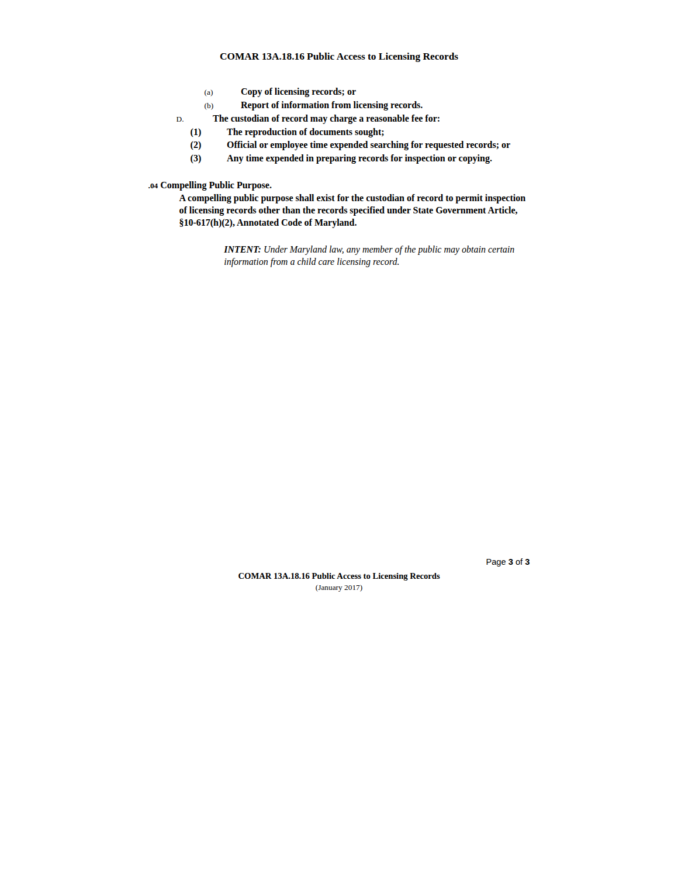COMAR 13A.18.16 Public Access to Licensing Records
(a) Copy of licensing records; or
(b) Report of information from licensing records.
D. The custodian of record may charge a reasonable fee for:
(1) The reproduction of documents sought;
(2) Official or employee time expended searching for requested records; or
(3) Any time expended in preparing records for inspection or copying.
.04 Compelling Public Purpose.
A compelling public purpose shall exist for the custodian of record to permit inspection of licensing records other than the records specified under State Government Article, §10-617(h)(2), Annotated Code of Maryland.
INTENT: Under Maryland law, any member of the public may obtain certain information from a child care licensing record.
Page 3 of 3
COMAR 13A.18.16 Public Access to Licensing Records
(January 2017)